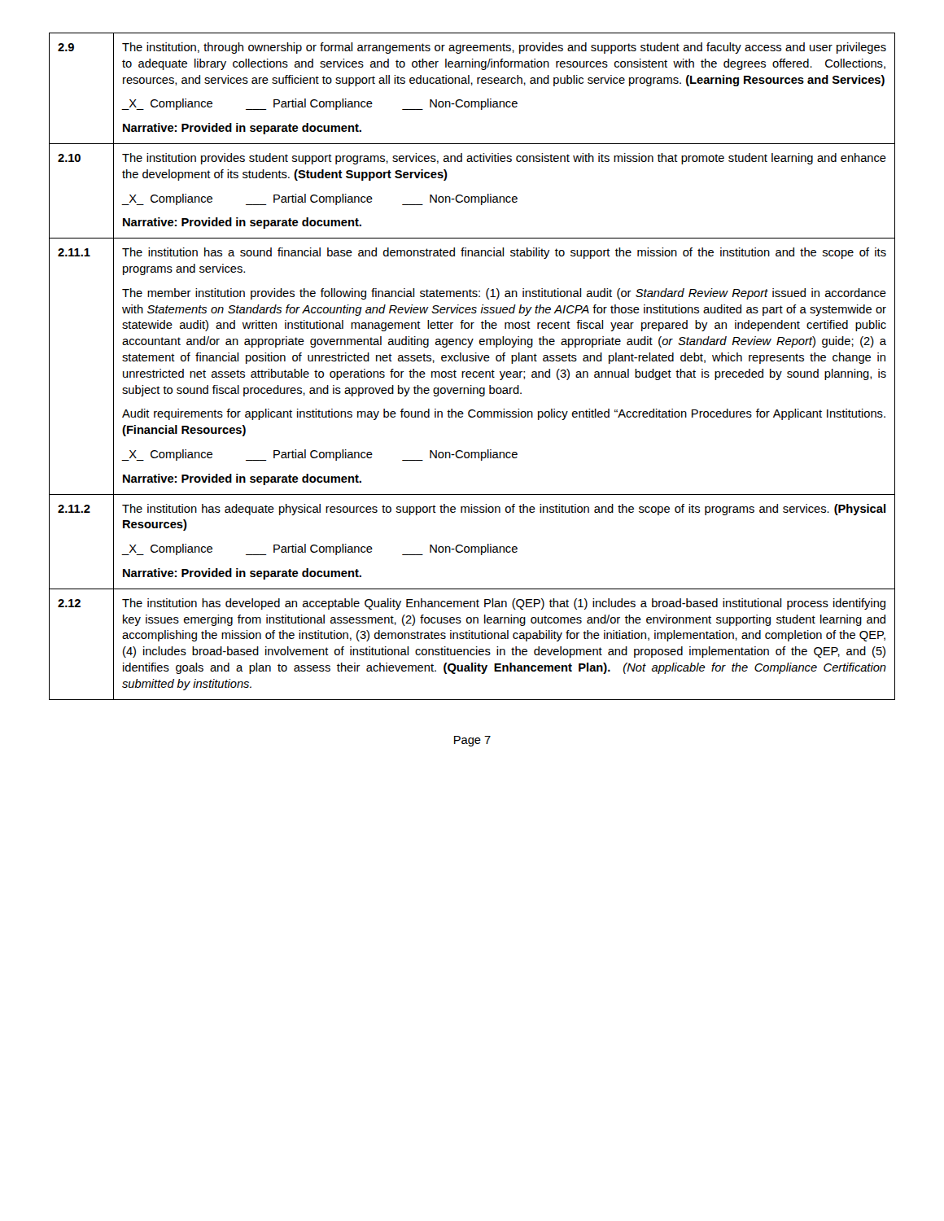| 2.9 | The institution, through ownership or formal arrangements or agreements, provides and supports student and faculty access and user privileges to adequate library collections and services and to other learning/information resources consistent with the degrees offered. Collections, resources, and services are sufficient to support all its educational, research, and public service programs. (Learning Resources and Services) _X_ Compliance ___ Partial Compliance ___ Non-Compliance Narrative: Provided in separate document. |
| 2.10 | The institution provides student support programs, services, and activities consistent with its mission that promote student learning and enhance the development of its students. (Student Support Services) _X_ Compliance ___ Partial Compliance ___ Non-Compliance Narrative: Provided in separate document. |
| 2.11.1 | The institution has a sound financial base and demonstrated financial stability to support the mission of the institution and the scope of its programs and services. The member institution provides the following financial statements: (1) an institutional audit (or Standard Review Report issued in accordance with Statements on Standards for Accounting and Review Services issued by the AICPA for those institutions audited as part of a systemwide or statewide audit) and written institutional management letter for the most recent fiscal year prepared by an independent certified public accountant and/or an appropriate governmental auditing agency employing the appropriate audit ( or Standard Review Report ) guide; (2) a statement of financial position of unrestricted net assets, exclusive of plant assets and plant-related debt, which represents the change in unrestricted net assets attributable to operations for the most recent year; and (3) an annual budget that is preceded by sound planning, is subject to sound fiscal procedures, and is approved by the governing board. Audit requirements for applicant institutions may be found in the Commission policy entitled “Accreditation Procedures for Applicant Institutions. (Financial Resources) _X_ Compliance ___ Partial Compliance ___ Non-Compliance Narrative: Provided in separate document. |
| 2.11.2 | The institution has adequate physical resources to support the mission of the institution and the scope of its programs and services. (Physical Resources) _X_ Compliance ___ Partial Compliance ___ Non-Compliance Narrative: Provided in separate document. |
| 2.12 | The institution has developed an acceptable Quality Enhancement Plan (QEP) that (1) includes a broad-based institutional process identifying key issues emerging from institutional assessment, (2) focuses on learning outcomes and/or the environment supporting student learning and accomplishing the mission of the institution, (3) demonstrates institutional capability for the initiation, implementation, and completion of the QEP, (4) includes broad-based involvement of institutional constituencies in the development and proposed implementation of the QEP, and (5) identifies goals and a plan to assess their achievement. (Quality Enhancement Plan). (Not applicable for the Compliance Certification submitted by institutions. |
Page 7